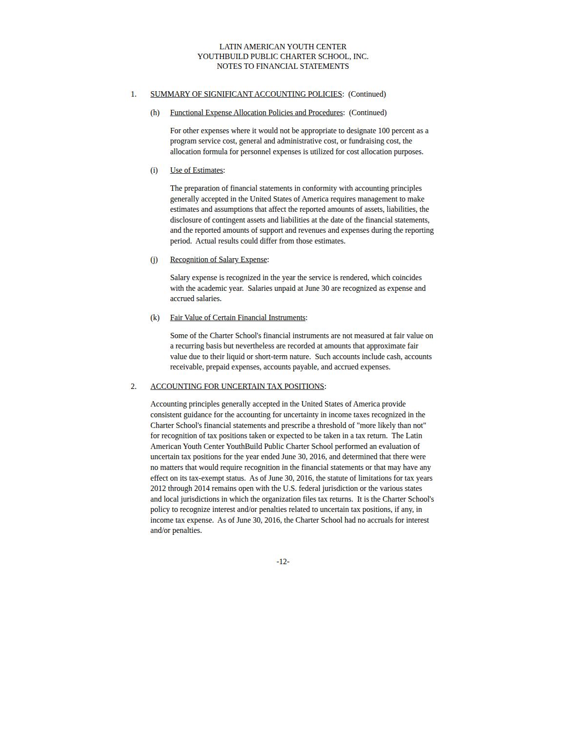Latin American Youth Center
YouthBuild Public Charter School, Inc.
Notes to Financial Statements
1. SUMMARY OF SIGNIFICANT ACCOUNTING POLICIES: (Continued)
(h) Functional Expense Allocation Policies and Procedures: (Continued)
For other expenses where it would not be appropriate to designate 100 percent as a program service cost, general and administrative cost, or fundraising cost, the allocation formula for personnel expenses is utilized for cost allocation purposes.
(i) Use of Estimates:
The preparation of financial statements in conformity with accounting principles generally accepted in the United States of America requires management to make estimates and assumptions that affect the reported amounts of assets, liabilities, the disclosure of contingent assets and liabilities at the date of the financial statements, and the reported amounts of support and revenues and expenses during the reporting period. Actual results could differ from those estimates.
(j) Recognition of Salary Expense:
Salary expense is recognized in the year the service is rendered, which coincides with the academic year. Salaries unpaid at June 30 are recognized as expense and accrued salaries.
(k) Fair Value of Certain Financial Instruments:
Some of the Charter School's financial instruments are not measured at fair value on a recurring basis but nevertheless are recorded at amounts that approximate fair value due to their liquid or short-term nature. Such accounts include cash, accounts receivable, prepaid expenses, accounts payable, and accrued expenses.
2. ACCOUNTING FOR UNCERTAIN TAX POSITIONS:
Accounting principles generally accepted in the United States of America provide consistent guidance for the accounting for uncertainty in income taxes recognized in the Charter School's financial statements and prescribe a threshold of "more likely than not" for recognition of tax positions taken or expected to be taken in a tax return. The Latin American Youth Center YouthBuild Public Charter School performed an evaluation of uncertain tax positions for the year ended June 30, 2016, and determined that there were no matters that would require recognition in the financial statements or that may have any effect on its tax-exempt status. As of June 30, 2016, the statute of limitations for tax years 2012 through 2014 remains open with the U.S. federal jurisdiction or the various states and local jurisdictions in which the organization files tax returns. It is the Charter School's policy to recognize interest and/or penalties related to uncertain tax positions, if any, in income tax expense. As of June 30, 2016, the Charter School had no accruals for interest and/or penalties.
-12-